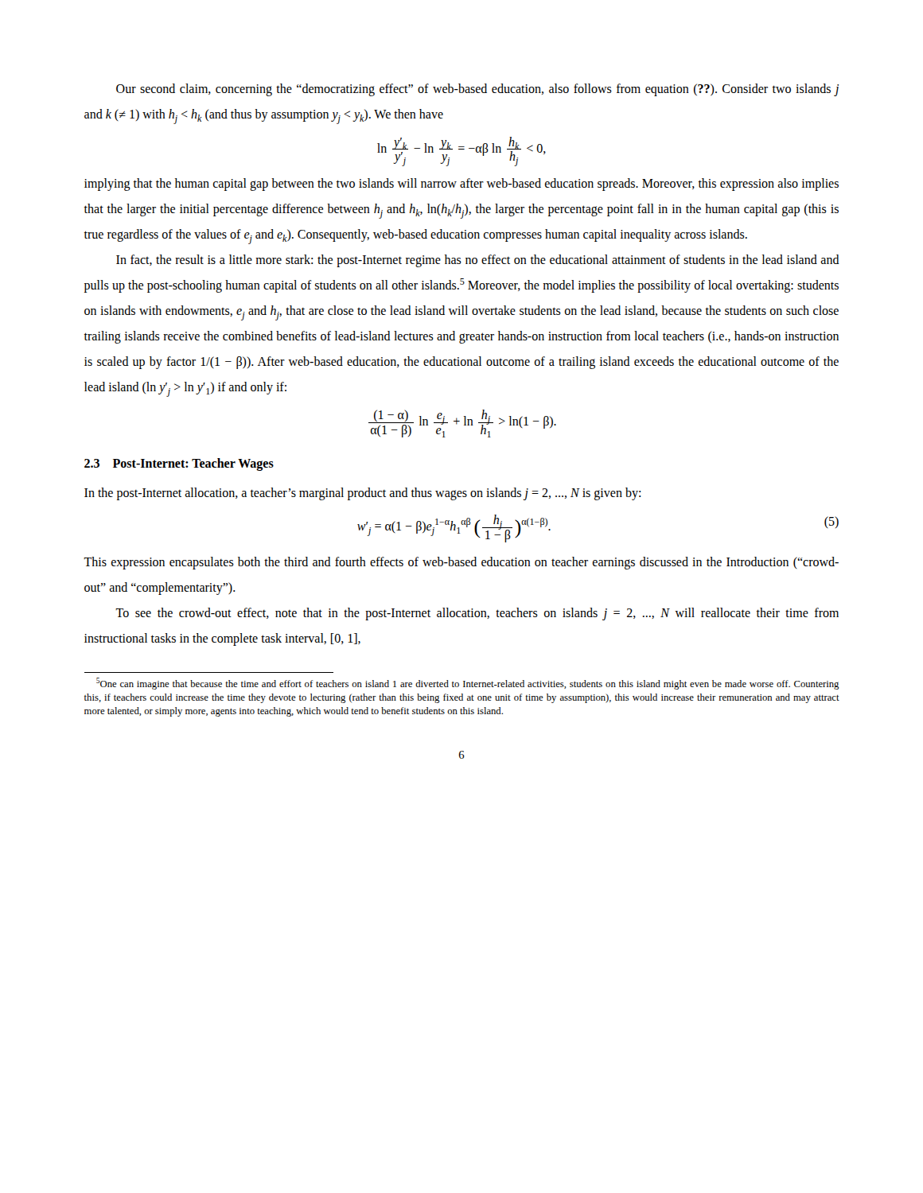Our second claim, concerning the “democratizing effect” of web-based education, also follows from equation (??). Consider two islands j and k (≠ 1) with hj < hk (and thus by assumption yj < yk). We then have
ln y′k y′j − ln yk yj = −αβ ln hk hj < 0,
implying that the human capital gap between the two islands will narrow after web-based education spreads. Moreover, this expression also implies that the larger the initial percentage difference between hj and hk, ln(hk/hj), the larger the percentage point fall in in the human capital gap (this is true regardless of the values of ej and ek). Consequently, web-based education compresses human capital inequality across islands.
In fact, the result is a little more stark: the post-Internet regime has no effect on the educational attainment of students in the lead island and pulls up the post-schooling human capital of students on all other islands.5 Moreover, the model implies the possibility of local overtaking: students on islands with endowments, ej and hj, that are close to the lead island will overtake students on the lead island, because the students on such close trailing islands receive the combined benefits of lead-island lectures and greater hands-on instruction from local teachers (i.e., hands-on instruction is scaled up by factor 1/(1 − β)). After web-based education, the educational outcome of a trailing island exceeds the educational outcome of the lead island (ln y′j > ln y′1) if and only if:
(1 − α) α(1 − β) ln ej e1 + ln hj h1 > ln(1 − β).
2.3 Post-Internet: Teacher Wages
In the post-Internet allocation, a teacher’s marginal product and thus wages on islands j = 2, ..., N is given by:
(5) w′j = α(1 − β)ej1−αh1αβ (hj 1 − β)α(1−β).
This expression encapsulates both the third and fourth effects of web-based education on teacher earnings discussed in the Introduction (“crowd-out” and “complementarity”).
To see the crowd-out effect, note that in the post-Internet allocation, teachers on islands j = 2, ..., N will reallocate their time from instructional tasks in the complete task interval, [0, 1],
5One can imagine that because the time and effort of teachers on island 1 are diverted to Internet-related activities, students on this island might even be made worse off. Countering this, if teachers could increase the time they devote to lecturing (rather than this being fixed at one unit of time by assumption), this would increase their remuneration and may attract more talented, or simply more, agents into teaching, which would tend to benefit students on this island.
6